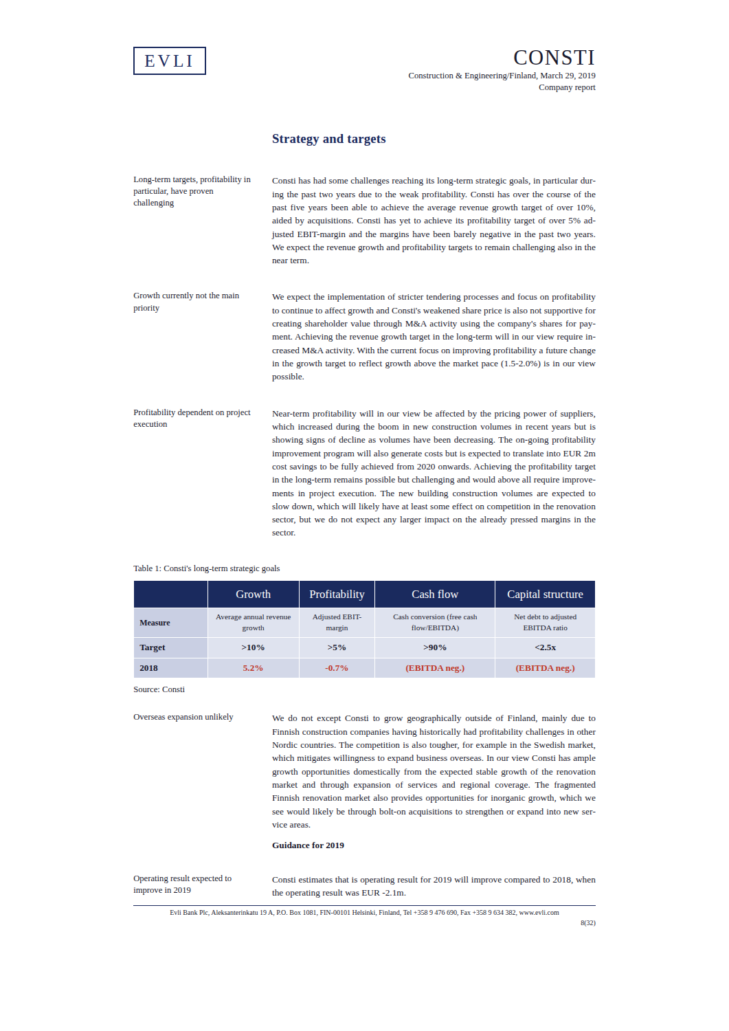EVLI
CONSTI
Construction & Engineering/Finland, March 29, 2019
Company report
Strategy and targets
Long-term targets, profitability in particular, have proven challenging
Consti has had some challenges reaching its long-term strategic goals, in particular during the past two years due to the weak profitability. Consti has over the course of the past five years been able to achieve the average revenue growth target of over 10%, aided by acquisitions. Consti has yet to achieve its profitability target of over 5% adjusted EBIT-margin and the margins have been barely negative in the past two years. We expect the revenue growth and profitability targets to remain challenging also in the near term.
Growth currently not the main priority
We expect the implementation of stricter tendering processes and focus on profitability to continue to affect growth and Consti's weakened share price is also not supportive for creating shareholder value through M&A activity using the company's shares for payment. Achieving the revenue growth target in the long-term will in our view require increased M&A activity. With the current focus on improving profitability a future change in the growth target to reflect growth above the market pace (1.5-2.0%) is in our view possible.
Profitability dependent on project execution
Near-term profitability will in our view be affected by the pricing power of suppliers, which increased during the boom in new construction volumes in recent years but is showing signs of decline as volumes have been decreasing. The on-going profitability improvement program will also generate costs but is expected to translate into EUR 2m cost savings to be fully achieved from 2020 onwards. Achieving the profitability target in the long-term remains possible but challenging and would above all require improvements in project execution. The new building construction volumes are expected to slow down, which will likely have at least some effect on competition in the renovation sector, but we do not expect any larger impact on the already pressed margins in the sector.
Table 1: Consti's long-term strategic goals
| | Growth | Profitability | Cash flow | Capital structure |
| --- | --- | --- | --- | --- |
| Measure | Average annual revenue growth | Adjusted EBIT-margin | Cash conversion (free cash flow/EBITDA) | Net debt to adjusted EBITDA ratio |
| Target | >10% | >5% | >90% | <2.5x |
| 2018 | 5.2% | -0.7% | (EBITDA neg.) | (EBITDA neg.) |
Source: Consti
Overseas expansion unlikely
We do not except Consti to grow geographically outside of Finland, mainly due to Finnish construction companies having historically had profitability challenges in other Nordic countries. The competition is also tougher, for example in the Swedish market, which mitigates willingness to expand business overseas. In our view Consti has ample growth opportunities domestically from the expected stable growth of the renovation market and through expansion of services and regional coverage. The fragmented Finnish renovation market also provides opportunities for inorganic growth, which we see would likely be through bolt-on acquisitions to strengthen or expand into new service areas.
Guidance for 2019
Operating result expected to improve in 2019
Consti estimates that is operating result for 2019 will improve compared to 2018, when the operating result was EUR -2.1m.
Evli Bank Plc, Aleksanterinkatu 19 A, P.O. Box 1081, FIN-00101 Helsinki, Finland, Tel +358 9 476 690, Fax +358 9 634 382, www.evli.com
8(32)